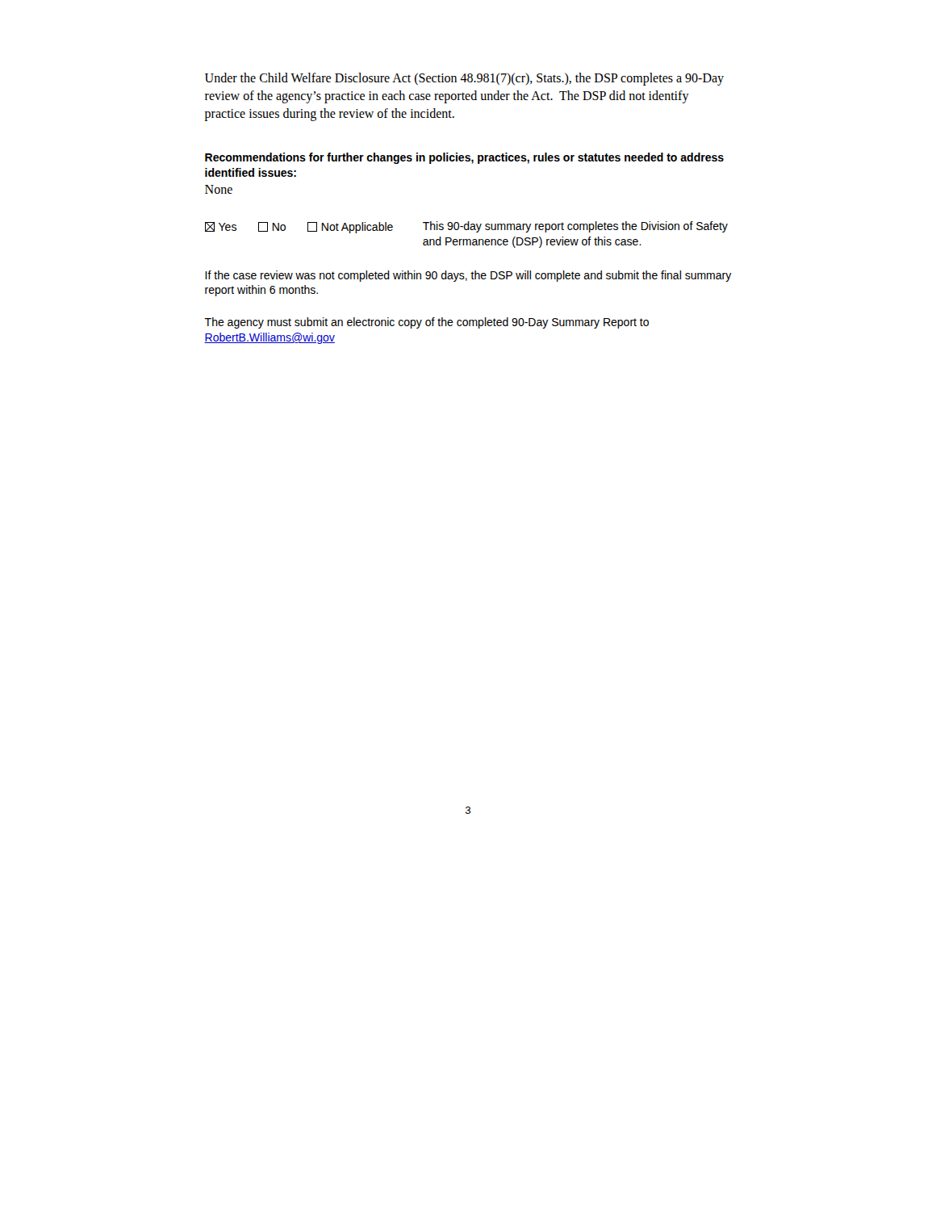Under the Child Welfare Disclosure Act (Section 48.981(7)(cr), Stats.), the DSP completes a 90-Day review of the agency’s practice in each case reported under the Act. The DSP did not identify practice issues during the review of the incident.
Recommendations for further changes in policies, practices, rules or statutes needed to address identified issues:
None
Yes No Not Applicable
This 90-day summary report completes the Division of Safety and Permanence (DSP) review of this case.
If the case review was not completed within 90 days, the DSP will complete and submit the final summary report within 6 months.
The agency must submit an electronic copy of the completed 90-Day Summary Report to RobertB.Williams@wi.gov
3